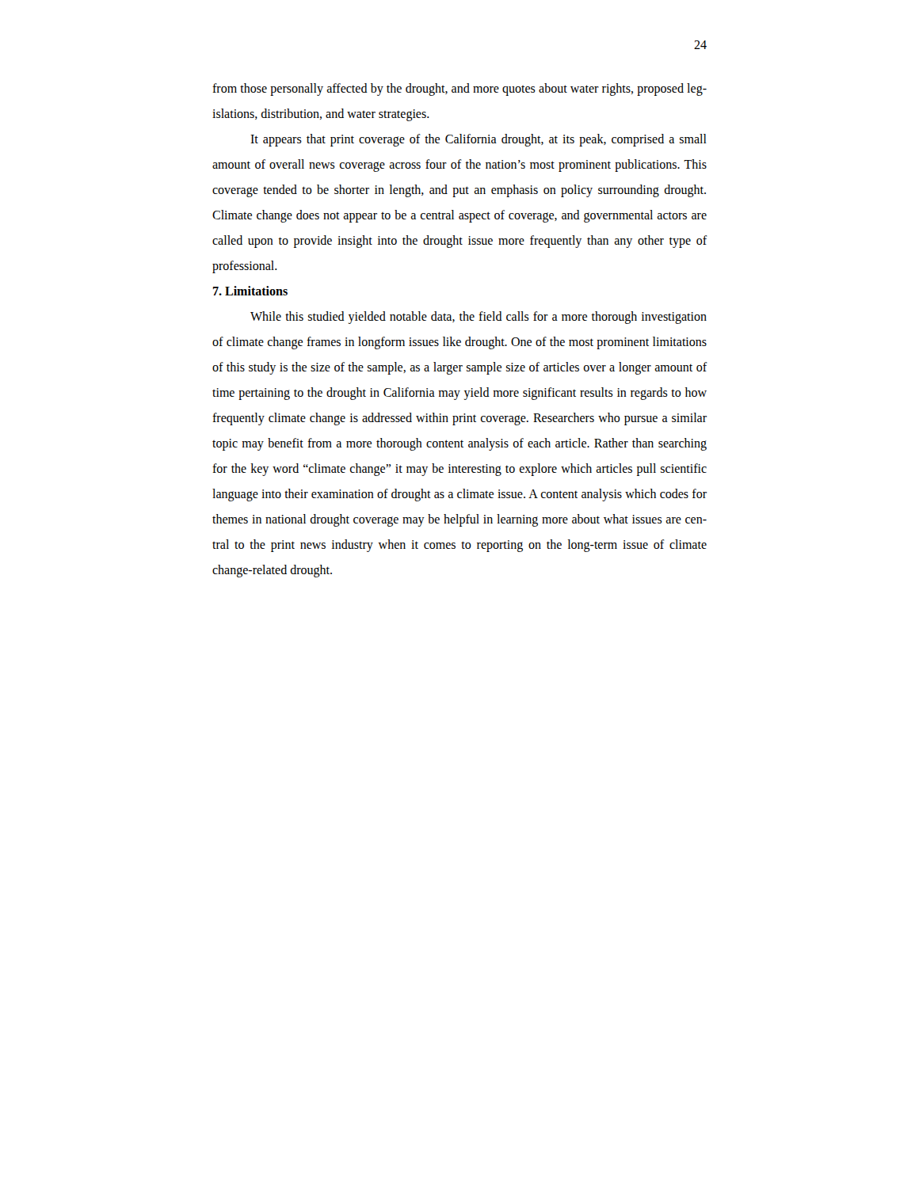24
from those personally affected by the drought, and more quotes about water rights, proposed legislations, distribution, and water strategies.
It appears that print coverage of the California drought, at its peak, comprised a small amount of overall news coverage across four of the nation’s most prominent publications. This coverage tended to be shorter in length, and put an emphasis on policy surrounding drought. Climate change does not appear to be a central aspect of coverage, and governmental actors are called upon to provide insight into the drought issue more frequently than any other type of professional.
7. Limitations
While this studied yielded notable data, the field calls for a more thorough investigation of climate change frames in longform issues like drought. One of the most prominent limitations of this study is the size of the sample, as a larger sample size of articles over a longer amount of time pertaining to the drought in California may yield more significant results in regards to how frequently climate change is addressed within print coverage. Researchers who pursue a similar topic may benefit from a more thorough content analysis of each article. Rather than searching for the key word “climate change” it may be interesting to explore which articles pull scientific language into their examination of drought as a climate issue. A content analysis which codes for themes in national drought coverage may be helpful in learning more about what issues are central to the print news industry when it comes to reporting on the long-term issue of climate change-related drought.